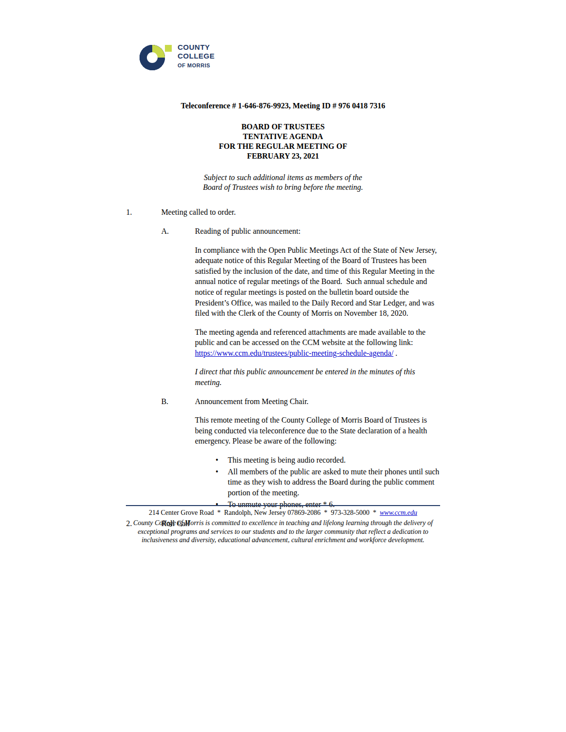COUNTY COLLEGE OF MORRIS
Teleconference # 1-646-876-9923, Meeting ID # 976 0418 7316
BOARD OF TRUSTEES
TENTATIVE AGENDA
FOR THE REGULAR MEETING OF
FEBRUARY 23, 2021
Subject to such additional items as members of the
Board of Trustees wish to bring before the meeting.
1. Meeting called to order.
A.
Reading of public announcement:
In compliance with the Open Public Meetings Act of the State of New Jersey, adequate notice of this Regular Meeting of the Board of Trustees has been satisfied by the inclusion of the date, and time of this Regular Meeting in the annual notice of regular meetings of the Board. Such annual schedule and notice of regular meetings is posted on the bulletin board outside the President’s Office, was mailed to the Daily Record and Star Ledger, and was filed with the Clerk of the County of Morris on November 18, 2020.
The meeting agenda and referenced attachments are made available to the public and can be accessed on the CCM website at the following link: https://www.ccm.edu/trustees/public-meeting-schedule-agenda/ .
I direct that this public announcement be entered in the minutes of this meeting.
B.
Announcement from Meeting Chair.
This remote meeting of the County College of Morris Board of Trustees is being conducted via teleconference due to the State declaration of a health emergency. Please be aware of the following:
This meeting is being audio recorded.
All members of the public are asked to mute their phones until such time as they wish to address the Board during the public comment portion of the meeting.
To unmute your phones, enter * 6.
2. Roll Call
214 Center Grove Road * Randolph, New Jersey 07869-2086 * 973-328-5000 * www.ccm.edu
County College of Morris is committed to excellence in teaching and lifelong learning through the delivery of exceptional programs and services to our students and to the larger community that reflect a dedication to inclusiveness and diversity, educational advancement, cultural enrichment and workforce development.